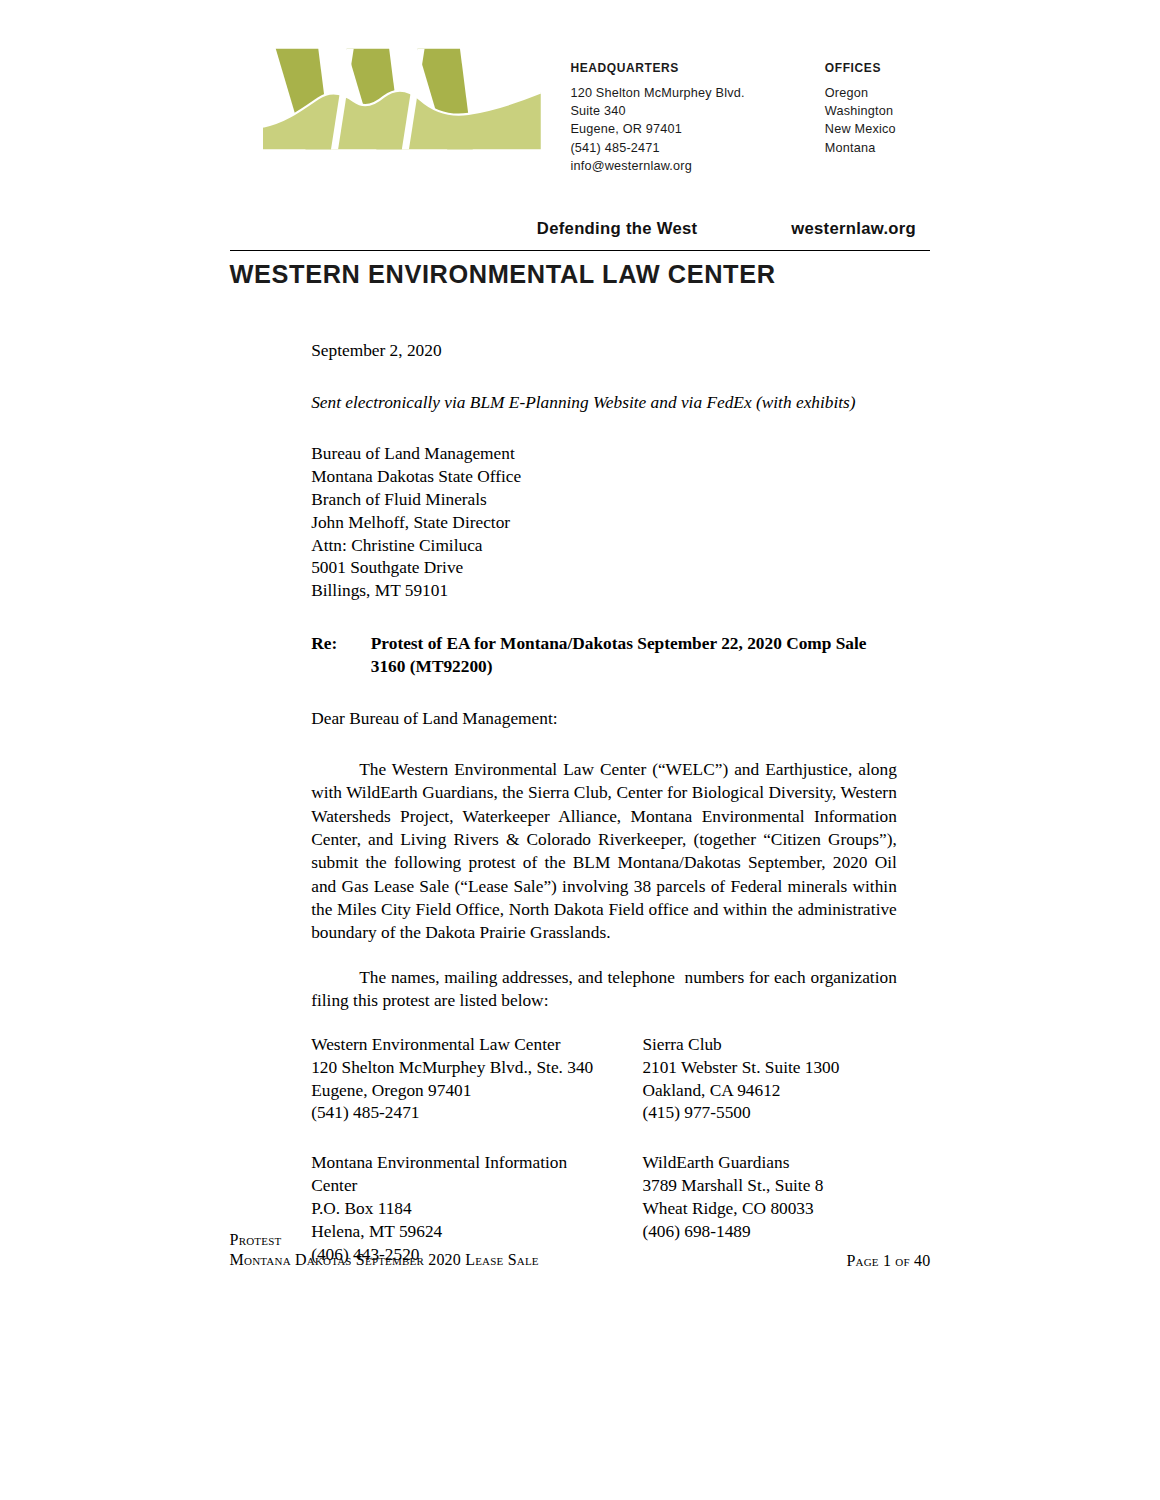HEADQUARTERS
120 Shelton McMurphey Blvd.
Suite 340
Eugene, OR 97401
(541) 485-2471
info@westernlaw.org
OFFICES
Oregon
Washington
New Mexico
Montana
Defending the West
westernlaw.org
WESTERN ENVIRONMENTAL LAW CENTER
September 2, 2020
Sent electronically via BLM E-Planning Website and via FedEx (with exhibits)
Bureau of Land Management
Montana Dakotas State Office
Branch of Fluid Minerals
John Melhoff, State Director
Attn: Christine Cimiluca
5001 Southgate Drive
Billings, MT 59101
Re:
Protest of EA for Montana/Dakotas September 22, 2020 Comp Sale 3160 (MT92200)
Dear Bureau of Land Management:
The Western Environmental Law Center (“WELC”) and Earthjustice, along with WildEarth Guardians, the Sierra Club, Center for Biological Diversity, Western Watersheds Project, Waterkeeper Alliance, Montana Environmental Information Center, and Living Rivers & Colorado Riverkeeper, (together “Citizen Groups”), submit the following protest of the BLM Montana/Dakotas September, 2020 Oil and Gas Lease Sale (“Lease Sale”) involving 38 parcels of Federal minerals within the Miles City Field Office, North Dakota Field office and within the administrative boundary of the Dakota Prairie Grasslands.
The names, mailing addresses, and telephone numbers for each organization filing this protest are listed below:
Western Environmental Law Center
120 Shelton McMurphey Blvd., Ste. 340
Eugene, Oregon 97401
(541) 485-2471
Sierra Club
2101 Webster St. Suite 1300
Oakland, CA 94612
(415) 977-5500
Montana Environmental Information Center
P.O. Box 1184
Helena, MT 59624
(406) 443-2520
WildEarth Guardians
3789 Marshall St., Suite 8
Wheat Ridge, CO 80033
(406) 698-1489
Protest
Montana Dakotas September 2020 Lease Sale
Page 1 of 40